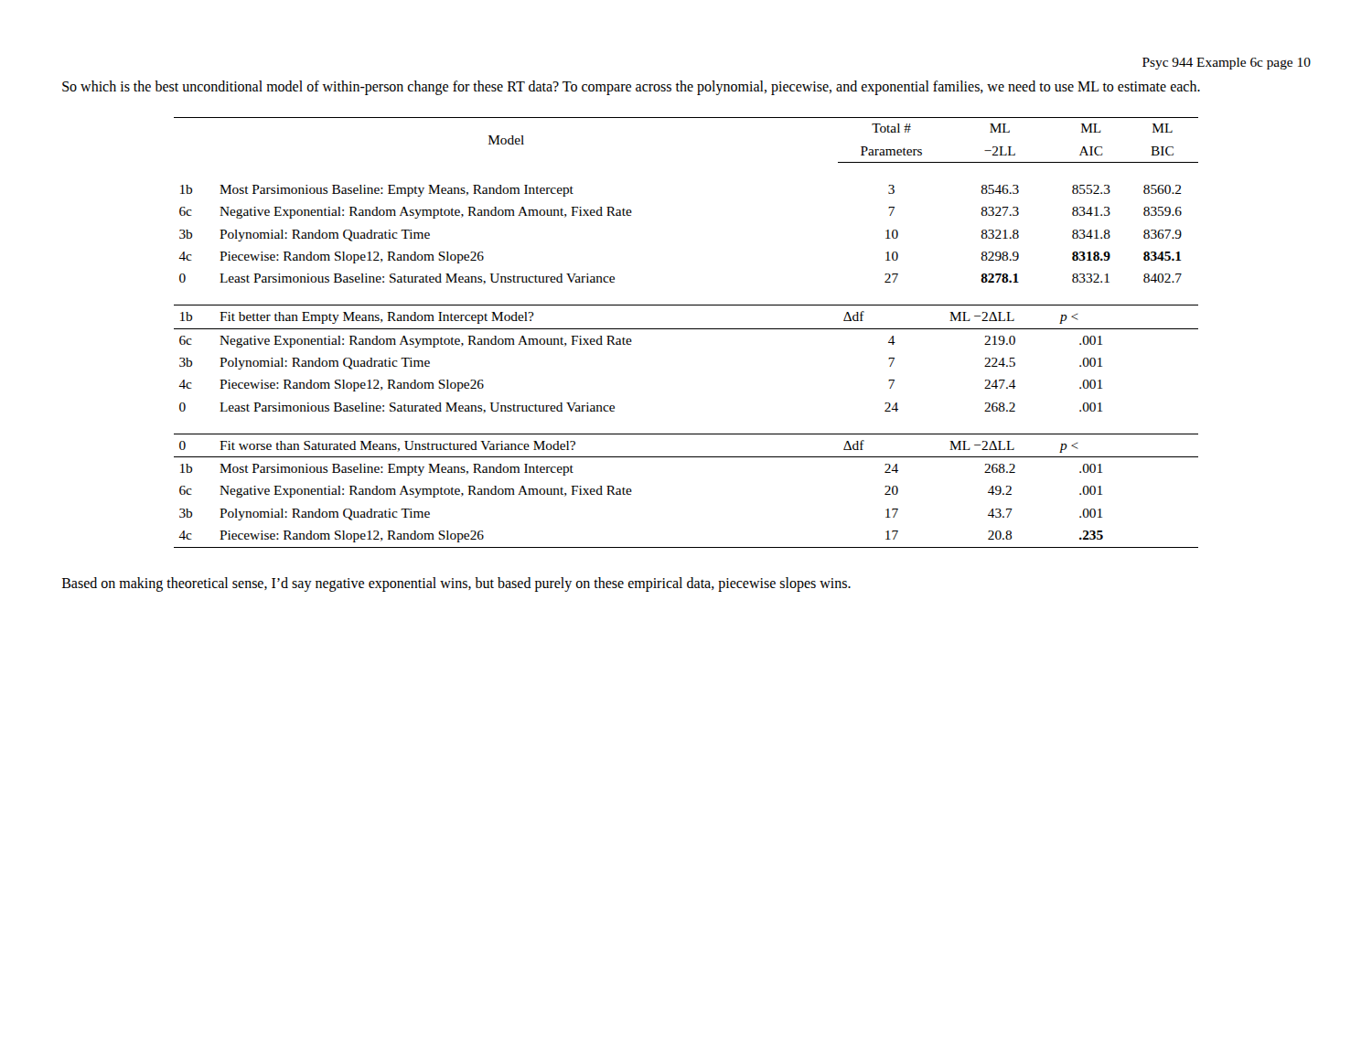Psyc 944 Example 6c page 10
So which is the best unconditional model of within-person change for these RT data? To compare across the polynomial, piecewise, and exponential families, we need to use ML to estimate each.
| Model | Total # | ML | ML | ML |
| Parameters | −2LL | AIC | BIC |
| 1b | Most Parsimonious Baseline: Empty Means, Random Intercept | 3 | 8546.3 | 8552.3 | 8560.2 |
| 6c | Negative Exponential: Random Asymptote, Random Amount, Fixed Rate | 7 | 8327.3 | 8341.3 | 8359.6 |
| 3b | Polynomial: Random Quadratic Time | 10 | 8321.8 | 8341.8 | 8367.9 |
| 4c | Piecewise: Random Slope12, Random Slope26 | 10 | 8298.9 | 8318.9 | 8345.1 |
| 0 | Least Parsimonious Baseline: Saturated Means, Unstructured Variance | 27 | 8278.1 | 8332.1 | 8402.7 |
| 1b | Fit better than Empty Means, Random Intercept Model? | Δdf | ML −2ΔLL | p < | |
| 6c | Negative Exponential: Random Asymptote, Random Amount, Fixed Rate | 4 | 219.0 | .001 | |
| 3b | Polynomial: Random Quadratic Time | 7 | 224.5 | .001 | |
| 4c | Piecewise: Random Slope12, Random Slope26 | 7 | 247.4 | .001 | |
| 0 | Least Parsimonious Baseline: Saturated Means, Unstructured Variance | 24 | 268.2 | .001 | |
| 0 | Fit worse than Saturated Means, Unstructured Variance Model? | Δdf | ML −2ΔLL | p < | |
| 1b | Most Parsimonious Baseline: Empty Means, Random Intercept | 24 | 268.2 | .001 | |
| 6c | Negative Exponential: Random Asymptote, Random Amount, Fixed Rate | 20 | 49.2 | .001 | |
| 3b | Polynomial: Random Quadratic Time | 17 | 43.7 | .001 | |
| 4c | Piecewise: Random Slope12, Random Slope26 | 17 | 20.8 | .235 | |
Based on making theoretical sense, I’d say negative exponential wins, but based purely on these empirical data, piecewise slopes wins.